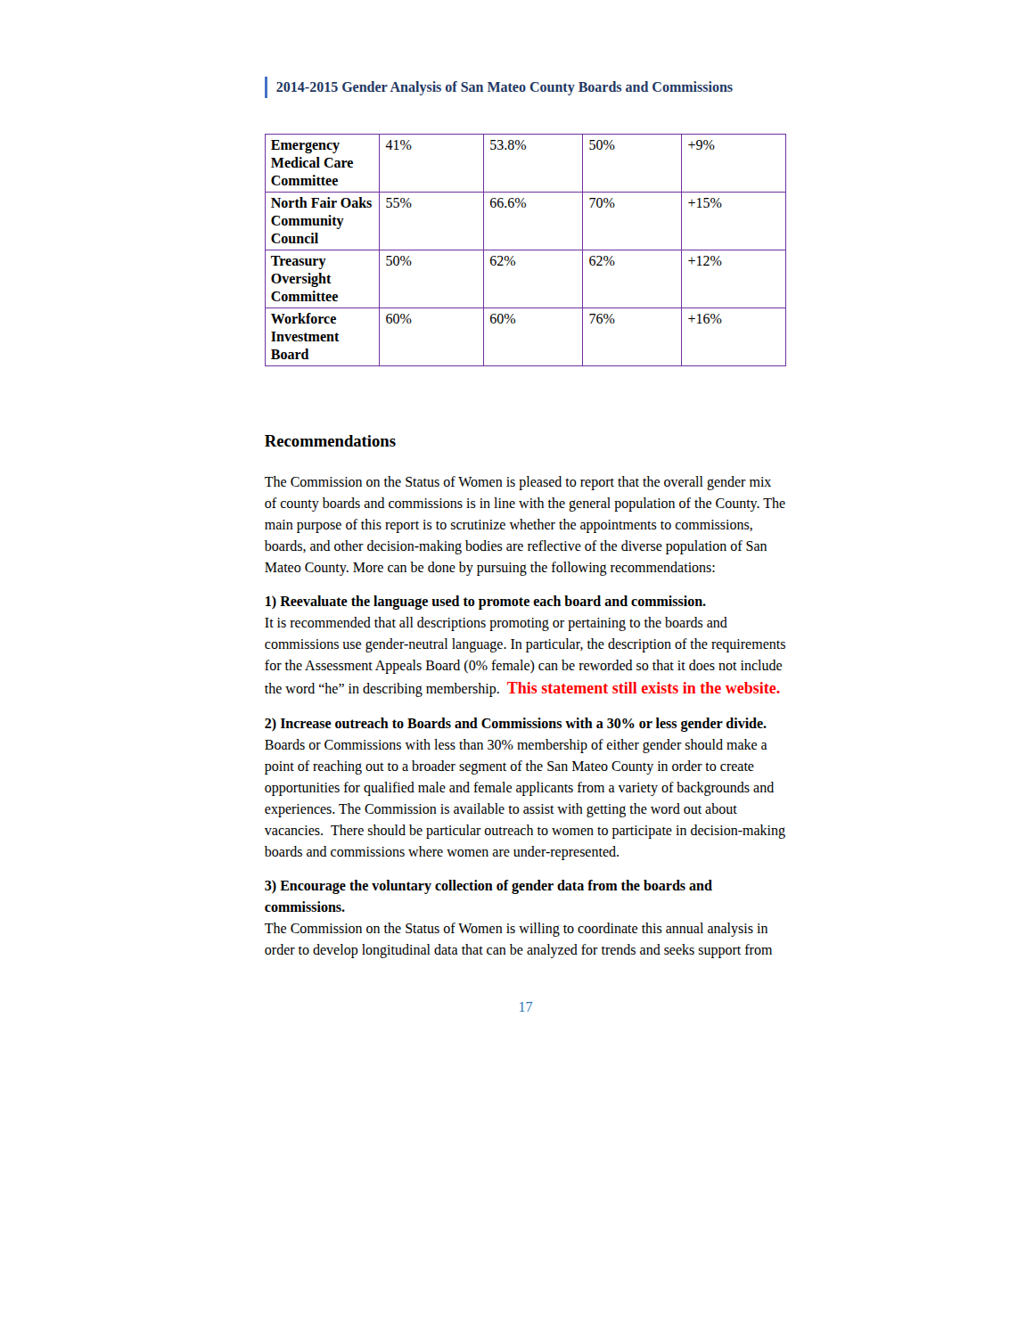2014-2015 Gender Analysis of San Mateo County Boards and Commissions
| Emergency Medical Care Committee | 41% | 53.8% | 50% | +9% |
| North Fair Oaks Community Council | 55% | 66.6% | 70% | +15% |
| Treasury Oversight Committee | 50% | 62% | 62% | +12% |
| Workforce Investment Board | 60% | 60% | 76% | +16% |
Recommendations
The Commission on the Status of Women is pleased to report that the overall gender mix of county boards and commissions is in line with the general population of the County. The main purpose of this report is to scrutinize whether the appointments to commissions, boards, and other decision-making bodies are reflective of the diverse population of San Mateo County. More can be done by pursuing the following recommendations:
1) Reevaluate the language used to promote each board and commission.
It is recommended that all descriptions promoting or pertaining to the boards and commissions use gender-neutral language. In particular, the description of the requirements for the Assessment Appeals Board (0% female) can be reworded so that it does not include the word “he” in describing membership. This statement still exists in the website.
2) Increase outreach to Boards and Commissions with a 30% or less gender divide.
Boards or Commissions with less than 30% membership of either gender should make a point of reaching out to a broader segment of the San Mateo County in order to create opportunities for qualified male and female applicants from a variety of backgrounds and experiences. The Commission is available to assist with getting the word out about vacancies. There should be particular outreach to women to participate in decision-making boards and commissions where women are under-represented.
3) Encourage the voluntary collection of gender data from the boards and commissions.
The Commission on the Status of Women is willing to coordinate this annual analysis in order to develop longitudinal data that can be analyzed for trends and seeks support from
17